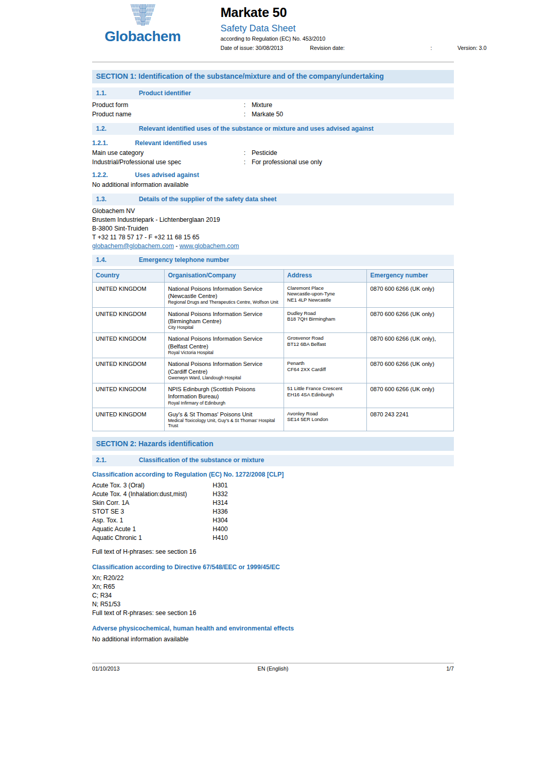\\\\\\\\|||||||//////// \\\\\\\|||||||/////// \\\\\\||||||////// \\\\\|||||///// \\\\||||////
Globachem
Markate 50
Safety Data Sheet
according to Regulation (EC) No. 453/2010
Date of issue: 30/08/2013
Revision date:
:
Version: 3.0
SECTION 1: Identification of the substance/mixture and of the company/undertaking
1.1. Product identifier
Product form
:
Mixture
Product name
:
Markate 50
1.2. Relevant identified uses of the substance or mixture and uses advised against
1.2.1. Relevant identified uses
Main use category
:
Pesticide
Industrial/Professional use spec
:
For professional use only
1.2.2. Uses advised against
No additional information available
1.3. Details of the supplier of the safety data sheet
Globachem NV
Brustem Industriepark - Lichtenberglaan 2019
B-3800 Sint-Truiden
T +32 11 78 57 17 - F +32 11 68 15 65
globachem@globachem.com - www.globachem.com
1.4. Emergency telephone number
| Country | Organisation/Company | Address | Emergency number |
| --- | --- | --- | --- |
| UNITED KINGDOM | National Poisons Information Service (Newcastle Centre) Regional Drugs and Therapeutics Centre, Wolfson Unit | Claremont Place Newcastle-upon-Tyne NE1 4LP Newcastle | 0870 600 6266 (UK only) |
| UNITED KINGDOM | National Poisons Information Service (Birmingham Centre) City Hospital | Dudley Road B18 7QH Birmingham | 0870 600 6266 (UK only) |
| UNITED KINGDOM | National Poisons Information Service (Belfast Centre) Royal Victoria Hospital | Grosvenor Road BT12 6BA Belfast | 0870 600 6266 (UK only), |
| UNITED KINGDOM | National Poisons Information Service (Cardiff Centre) Gwenwyn Ward, Llandough Hospital | Penarth CF64 2XX Cardiff | 0870 600 6266 (UK only) |
| UNITED KINGDOM | NPIS Edinburgh (Scottish Poisons Information Bureau) Royal Infirmary of Edinburgh | 51 Little France Crescent EH16 4SA Edinburgh | 0870 600 6266 (UK only) |
| UNITED KINGDOM | Guy's & St Thomas' Poisons Unit Medical Toxicology Unit, Guy's & St Thomas' Hospital Trust | Avonley Road SE14 5ER London | 0870 243 2241 |
SECTION 2: Hazards identification
2.1. Classification of the substance or mixture
Classification according to Regulation (EC) No. 1272/2008 [CLP]
Acute Tox. 3 (Oral)
H301
Acute Tox. 4 (Inhalation:dust,mist)
H332
Skin Corr. 1A
H314
STOT SE 3
H336
Asp. Tox. 1
H304
Aquatic Acute 1
H400
Aquatic Chronic 1
H410
Full text of H-phrases: see section 16
Classification according to Directive 67/548/EEC or 1999/45/EC
Xn; R20/22
Xn; R65
C; R34
N; R51/53
Full text of R-phrases: see section 16
Adverse physicochemical, human health and environmental effects
No additional information available
01/10/2013
EN (English)
1/7